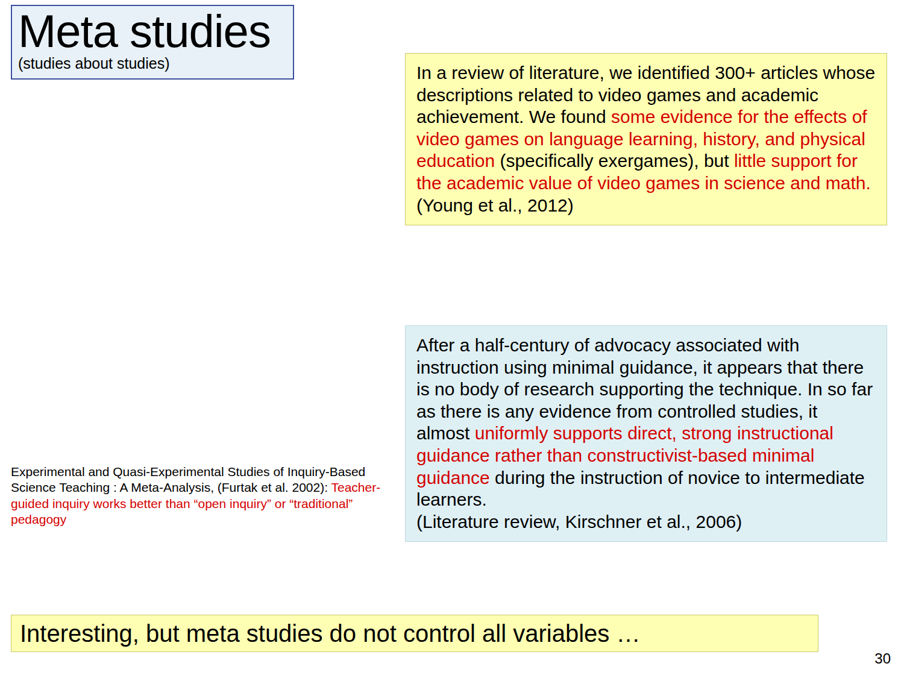Meta studies
(studies about studies)
Experimental and Quasi-Experimental Studies of Inquiry-Based Science Teaching : A Meta-Analysis, (Furtak et al. 2002): Teacher-guided inquiry works better than “open inquiry” or “traditional” pedagogy
In a review of literature, we identified 300+ articles whose descriptions related to video games and academic achievement. We found some evidence for the effects of video games on language learning, history, and physical education (specifically exergames), but little support for the academic value of video games in science and math. (Young et al., 2012)
After a half-century of advocacy associated with instruction using minimal guidance, it appears that there is no body of research supporting the technique. In so far as there is any evidence from controlled studies, it almost uniformly supports direct, strong instructional guidance rather than constructivist-based minimal guidance during the instruction of novice to intermediate learners.
(Literature review, Kirschner et al., 2006)
Interesting, but meta studies do not control all variables …
30